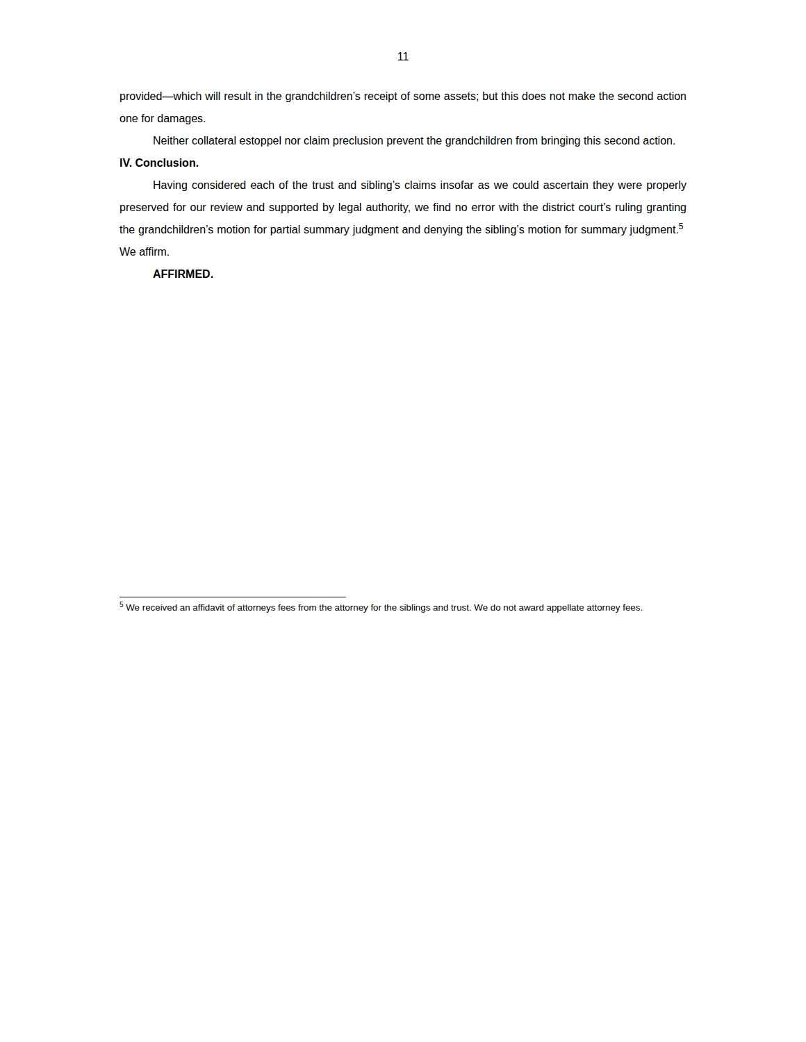11
provided—which will result in the grandchildren’s receipt of some assets; but this does not make the second action one for damages.
Neither collateral estoppel nor claim preclusion prevent the grandchildren from bringing this second action.
IV. Conclusion.
Having considered each of the trust and sibling’s claims insofar as we could ascertain they were properly preserved for our review and supported by legal authority, we find no error with the district court’s ruling granting the grandchildren’s motion for partial summary judgment and denying the sibling’s motion for summary judgment.5 We affirm.
AFFIRMED.
5 We received an affidavit of attorneys fees from the attorney for the siblings and trust. We do not award appellate attorney fees.